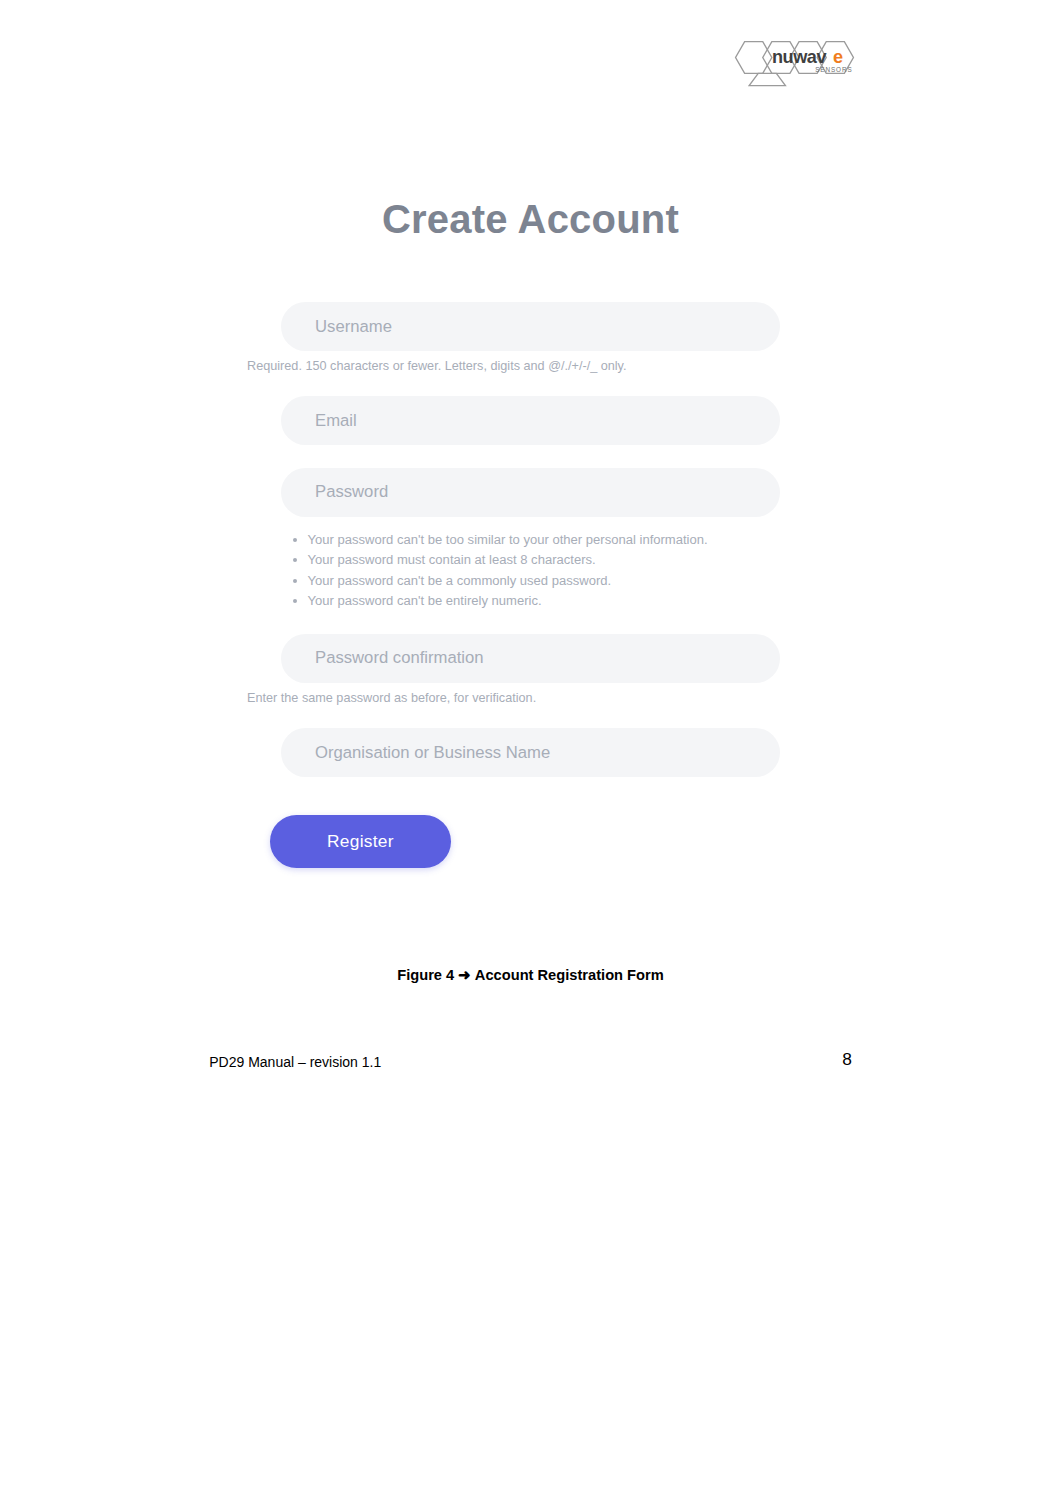nuwav e SENSORS
Create Account
Username
Required. 150 characters or fewer. Letters, digits and @/./+/-/_ only.
Email
Password
Your password can't be too similar to your other personal information.
Your password must contain at least 8 characters.
Your password can't be a commonly used password.
Your password can't be entirely numeric.
Password confirmation
Enter the same password as before, for verification.
Organisation or Business Name
Register
Figure 4 ➜ Account Registration Form
PD29 Manual – revision 1.1 8